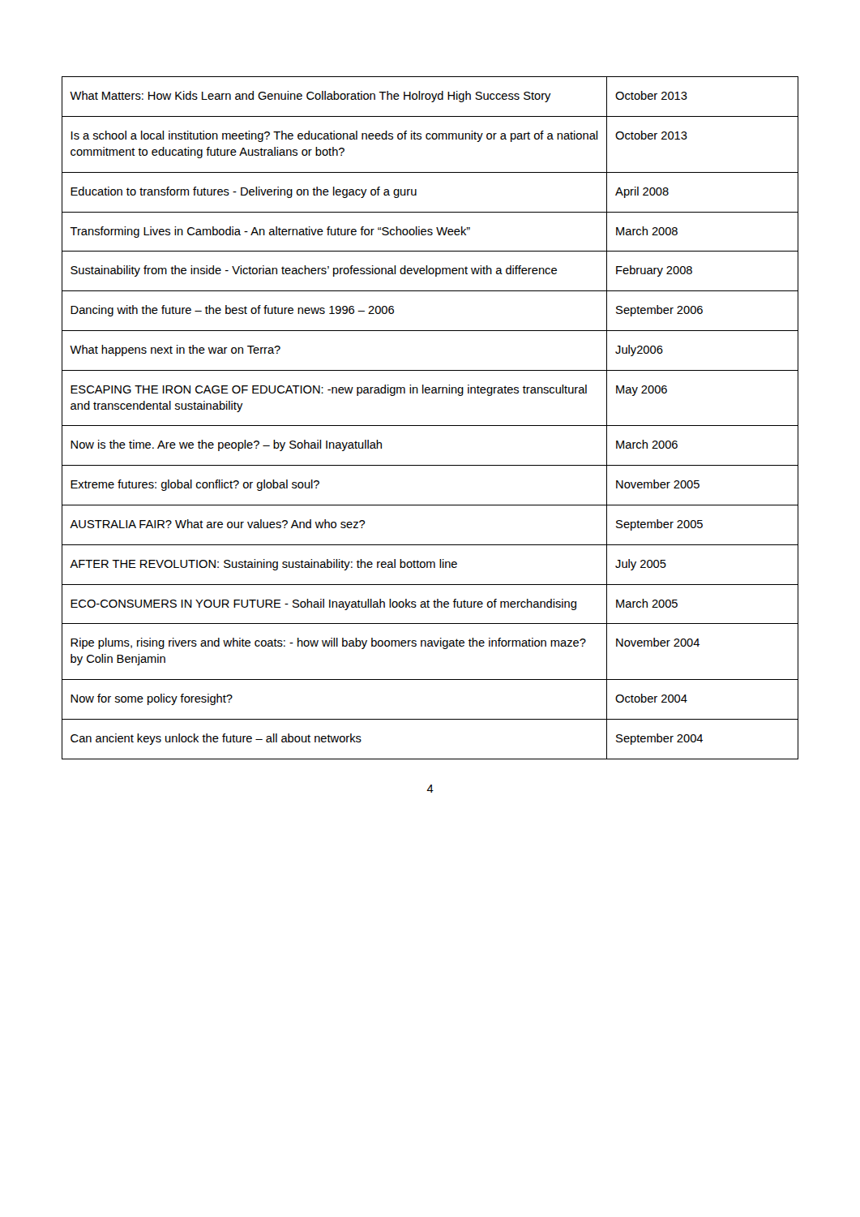| What Matters: How Kids Learn and Genuine Collaboration The Holroyd High Success Story | October 2013 |
| Is a school a local institution meeting? The educational needs of its community or a part of a national commitment to educating future Australians or both? | October 2013 |
| Education to transform futures - Delivering on the legacy of a guru | April 2008 |
| Transforming Lives in Cambodia - An alternative future for “Schoolies Week” | March 2008 |
| Sustainability from the inside - Victorian teachers’ professional development with a difference | February 2008 |
| Dancing with the future – the best of future news 1996 – 2006 | September 2006 |
| What happens next in the war on Terra? | July2006 |
| ESCAPING THE IRON CAGE OF EDUCATION: -new paradigm in learning integrates transcultural and transcendental sustainability | May 2006 |
| Now is the time. Are we the people? – by Sohail Inayatullah | March 2006 |
| Extreme futures: global conflict? or global soul? | November 2005 |
| AUSTRALIA FAIR? What are our values? And who sez? | September 2005 |
| AFTER THE REVOLUTION: Sustaining sustainability: the real bottom line | July 2005 |
| ECO-CONSUMERS IN YOUR FUTURE - Sohail Inayatullah looks at the future of merchandising | March 2005 |
| Ripe plums, rising rivers and white coats: - how will baby boomers navigate the information maze? by Colin Benjamin | November 2004 |
| Now for some policy foresight? | October 2004 |
| Can ancient keys unlock the future – all about networks | September 2004 |
4